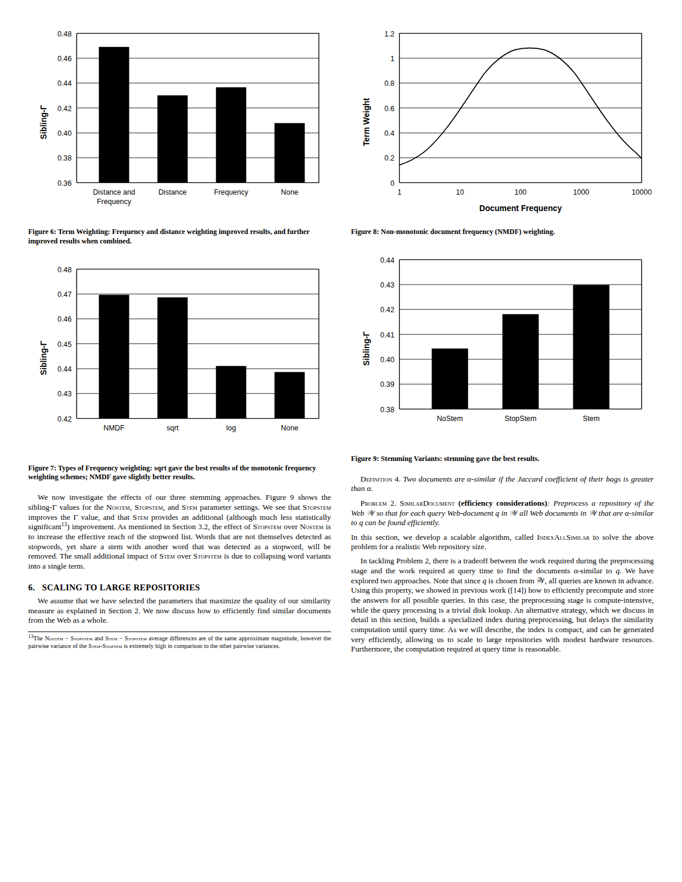0.36 0.38 0.40 0.42 0.44 0.46 0.48 Distance and Frequency Distance Frequency None Sibling-Γ
Figure 6: Term Weighting: Frequency and distance weighting improved results, and further improved results when combined.
0.42 0.43 0.44 0.45 0.46 0.47 0.48 NMDF sqrt log None Sibling-Γ
Figure 7: Types of Frequency weighting: sqrt gave the best results of the monotonic frequency weighting schemes; NMDF gave slightly better results.
We now investigate the effects of our three stemming approaches. Figure 9 shows the sibling-Γ values for the Nostem, Stopstem, and Stem parameter settings. We see that Stopstem improves the Γ value, and that Stem provides an additional (although much less statistically significant13) improvement. As mentioned in Section 3.2, the effect of Stopstem over Nostem is to increase the effective reach of the stopword list. Words that are not themselves detected as stopwords, yet share a stem with another word that was detected as a stopword, will be removed. The small additional impact of Stem over Stopstem is due to collapsing word variants into a single term.
6. Scaling to Large Repositories
We assume that we have selected the parameters that maximize the quality of our similarity measure as explained in Section 2. We now discuss how to efficiently find similar documents from the Web as a whole.
13The Nostem − Stopstem and Stem − Stopstem average differences are of the same approximate magnitude, however the pairwise variance of the Stem-Stoptem is extremely high in comparison to the other pairwise variances.
0 0.2 0.4 0.6 0.8 1 1.2 1 10 100 1000 10000 Document Frequency Term Weight
Figure 8: Non-monotonic document frequency (NMDF) weighting.
0.38 0.39 0.40 0.41 0.42 0.43 0.44 NoStem StopStem Stem Sibling-Γ
Figure 9: Stemming Variants: stemming gave the best results.
Definition 4. Two documents are α-similar if the Jaccard coefficient of their bags is greater than α.
Problem 2. SimilarDocument (efficiency considerations): Preprocess a repository of the Web 𝒲 so that for each query Web-document q in 𝒲 all Web documents in 𝒲 that are α-similar to q can be found efficiently.
In this section, we develop a scalable algorithm, called IndexAllSimilar to solve the above problem for a realistic Web repository size.
In tackling Problem 2, there is a tradeoff between the work required during the preprocessing stage and the work required at query time to find the documents α-similar to q. We have explored two approaches. Note that since q is chosen from 𝒲, all queries are known in advance. Using this property, we showed in previous work ([14]) how to efficiently precompute and store the answers for all possible queries. In this case, the preprocessing stage is compute-intensive, while the query processing is a trivial disk lookup. An alternative strategy, which we discuss in detail in this section, builds a specialized index during preprocessing, but delays the similarity computation until query time. As we will describe, the index is compact, and can be generated very efficiently, allowing us to scale to large repositories with modest hardware resources. Furthermore, the computation required at query time is reasonable.